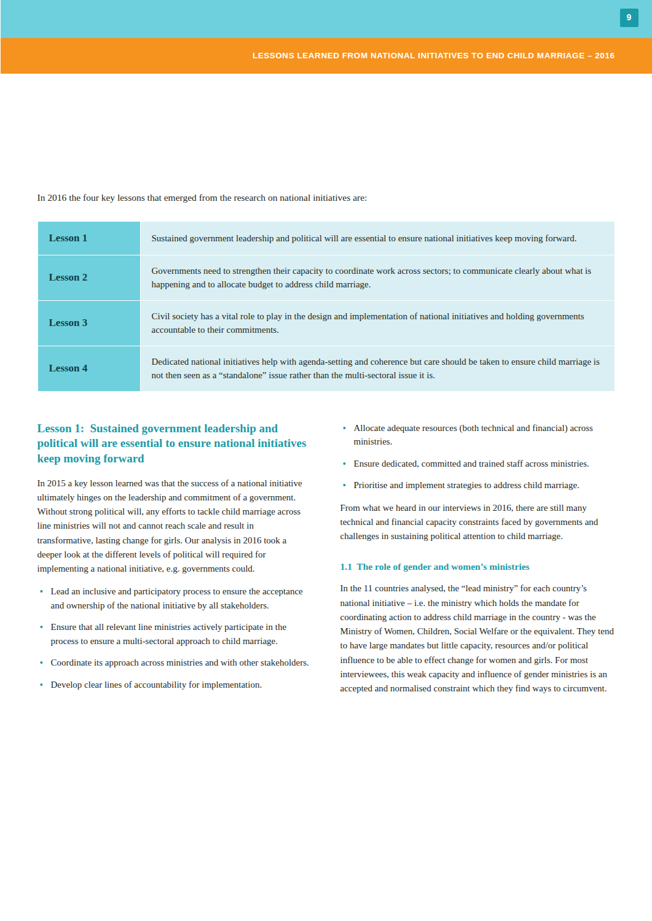9
Lessons learned from national initiatives to end child marriage – 2016
In 2016 the four key lessons that emerged from the research on national initiatives are:
| Lesson 1 | Sustained government leadership and political will are essential to ensure national initiatives keep moving forward. |
| Lesson 2 | Governments need to strengthen their capacity to coordinate work across sectors; to communicate clearly about what is happening and to allocate budget to address child marriage. |
| Lesson 3 | Civil society has a vital role to play in the design and implementation of national initiatives and holding governments accountable to their commitments. |
| Lesson 4 | Dedicated national initiatives help with agenda-setting and coherence but care should be taken to ensure child marriage is not then seen as a “standalone” issue rather than the multi-sectoral issue it is. |
Lesson 1: Sustained government leadership and political will are essential to ensure national initiatives keep moving forward
In 2015 a key lesson learned was that the success of a national initiative ultimately hinges on the leadership and commitment of a government. Without strong political will, any efforts to tackle child marriage across line ministries will not and cannot reach scale and result in transformative, lasting change for girls. Our analysis in 2016 took a deeper look at the different levels of political will required for implementing a national initiative, e.g. governments could.
Lead an inclusive and participatory process to ensure the acceptance and ownership of the national initiative by all stakeholders.
Ensure that all relevant line ministries actively participate in the process to ensure a multi-sectoral approach to child marriage.
Coordinate its approach across ministries and with other stakeholders.
Develop clear lines of accountability for implementation.
Allocate adequate resources (both technical and financial) across ministries.
Ensure dedicated, committed and trained staff across ministries.
Prioritise and implement strategies to address child marriage.
From what we heard in our interviews in 2016, there are still many technical and financial capacity constraints faced by governments and challenges in sustaining political attention to child marriage.
1.1 The role of gender and women’s ministries
In the 11 countries analysed, the “lead ministry” for each country’s national initiative – i.e. the ministry which holds the mandate for coordinating action to address child marriage in the country - was the Ministry of Women, Children, Social Welfare or the equivalent. They tend to have large mandates but little capacity, resources and/or political influence to be able to effect change for women and girls. For most interviewees, this weak capacity and influence of gender ministries is an accepted and normalised constraint which they find ways to circumvent.